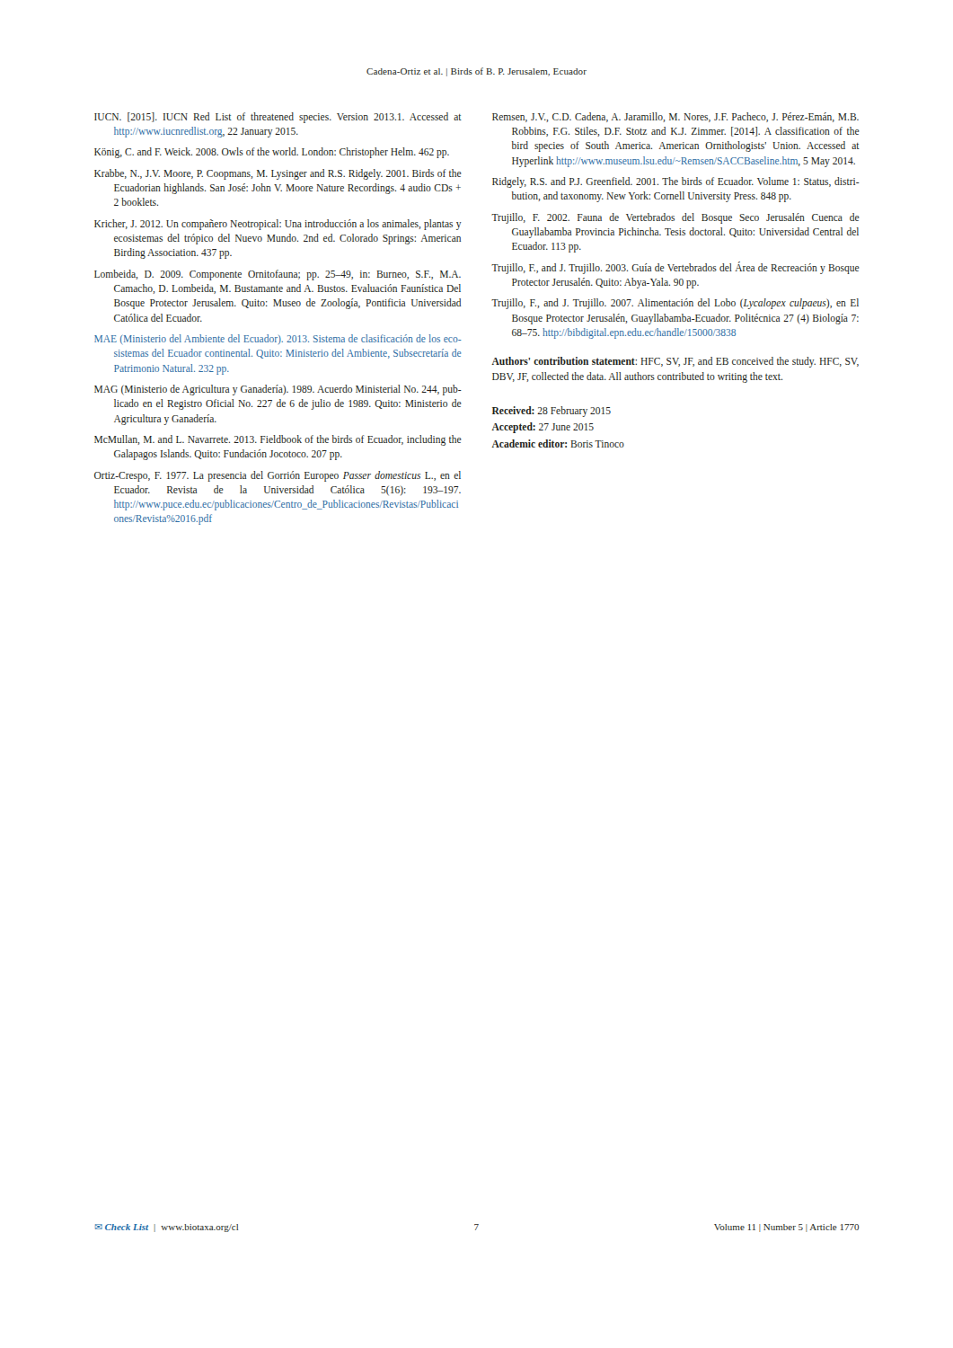Cadena-Ortiz et al. | Birds of B. P. Jerusalem, Ecuador
IUCN. [2015]. IUCN Red List of threatened species. Version 2013.1. Accessed at http://www.iucnredlist.org, 22 January 2015.
König, C. and F. Weick. 2008. Owls of the world. London: Christopher Helm. 462 pp.
Krabbe, N., J.V. Moore, P. Coopmans, M. Lysinger and R.S. Ridgely. 2001. Birds of the Ecuadorian highlands. San José: John V. Moore Nature Recordings. 4 audio CDs + 2 booklets.
Kricher, J. 2012. Un compañero Neotropical: Una introducción a los animales, plantas y ecosistemas del trópico del Nuevo Mundo. 2nd ed. Colorado Springs: American Birding Association. 437 pp.
Lombeida, D. 2009. Componente Ornitofauna; pp. 25–49, in: Burneo, S.F., M.A. Camacho, D. Lombeida, M. Bustamante and A. Bustos. Evaluación Faunística Del Bosque Protector Jerusalem. Quito: Museo de Zoología, Pontificia Universidad Católica del Ecuador.
MAE (Ministerio del Ambiente del Ecuador). 2013. Sistema de clasificación de los ecosistemas del Ecuador continental. Quito: Ministerio del Ambiente, Subsecretaría de Patrimonio Natural. 232 pp.
MAG (Ministerio de Agricultura y Ganadería). 1989. Acuerdo Ministerial No. 244, publicado en el Registro Oficial No. 227 de 6 de julio de 1989. Quito: Ministerio de Agricultura y Ganadería.
McMullan, M. and L. Navarrete. 2013. Fieldbook of the birds of Ecuador, including the Galapagos Islands. Quito: Fundación Jocotoco. 207 pp.
Ortiz-Crespo, F. 1977. La presencia del Gorrión Europeo Passer domesticus L., en el Ecuador. Revista de la Universidad Católica 5(16): 193–197. http://www.puce.edu.ec/publicaciones/Centro_de_Publicaciones/Revistas/Publicaciones/Revista%2016.pdf
Remsen, J.V., C.D. Cadena, A. Jaramillo, M. Nores, J.F. Pacheco, J. Pérez-Emán, M.B. Robbins, F.G. Stiles, D.F. Stotz and K.J. Zimmer. [2014]. A classification of the bird species of South America. American Ornithologists' Union. Accessed at Hyperlink http://www.museum.lsu.edu/~Remsen/SACCBaseline.htm, 5 May 2014.
Ridgely, R.S. and P.J. Greenfield. 2001. The birds of Ecuador. Volume 1: Status, distribution, and taxonomy. New York: Cornell University Press. 848 pp.
Trujillo, F. 2002. Fauna de Vertebrados del Bosque Seco Jerusalén Cuenca de Guayllabamba Provincia Pichincha. Tesis doctoral. Quito: Universidad Central del Ecuador. 113 pp.
Trujillo, F., and J. Trujillo. 2003. Guía de Vertebrados del Área de Recreación y Bosque Protector Jerusalén. Quito: Abya-Yala. 90 pp.
Trujillo, F., and J. Trujillo. 2007. Alimentación del Lobo (Lycalopex culpaeus), en El Bosque Protector Jerusalén, Guayllabamba-Ecuador. Politécnica 27 (4) Biología 7: 68–75. http://bibdigital.epn.edu.ec/handle/15000/3838
Authors' contribution statement: HFC, SV, JF, and EB conceived the study. HFC, SV, DBV, JF, collected the data. All authors contributed to writing the text.
Received: 28 February 2015
Accepted: 27 June 2015
Academic editor: Boris Tinoco
✉Check List | www.biotaxa.org/cl
7
Volume 11 | Number 5 | Article 1770